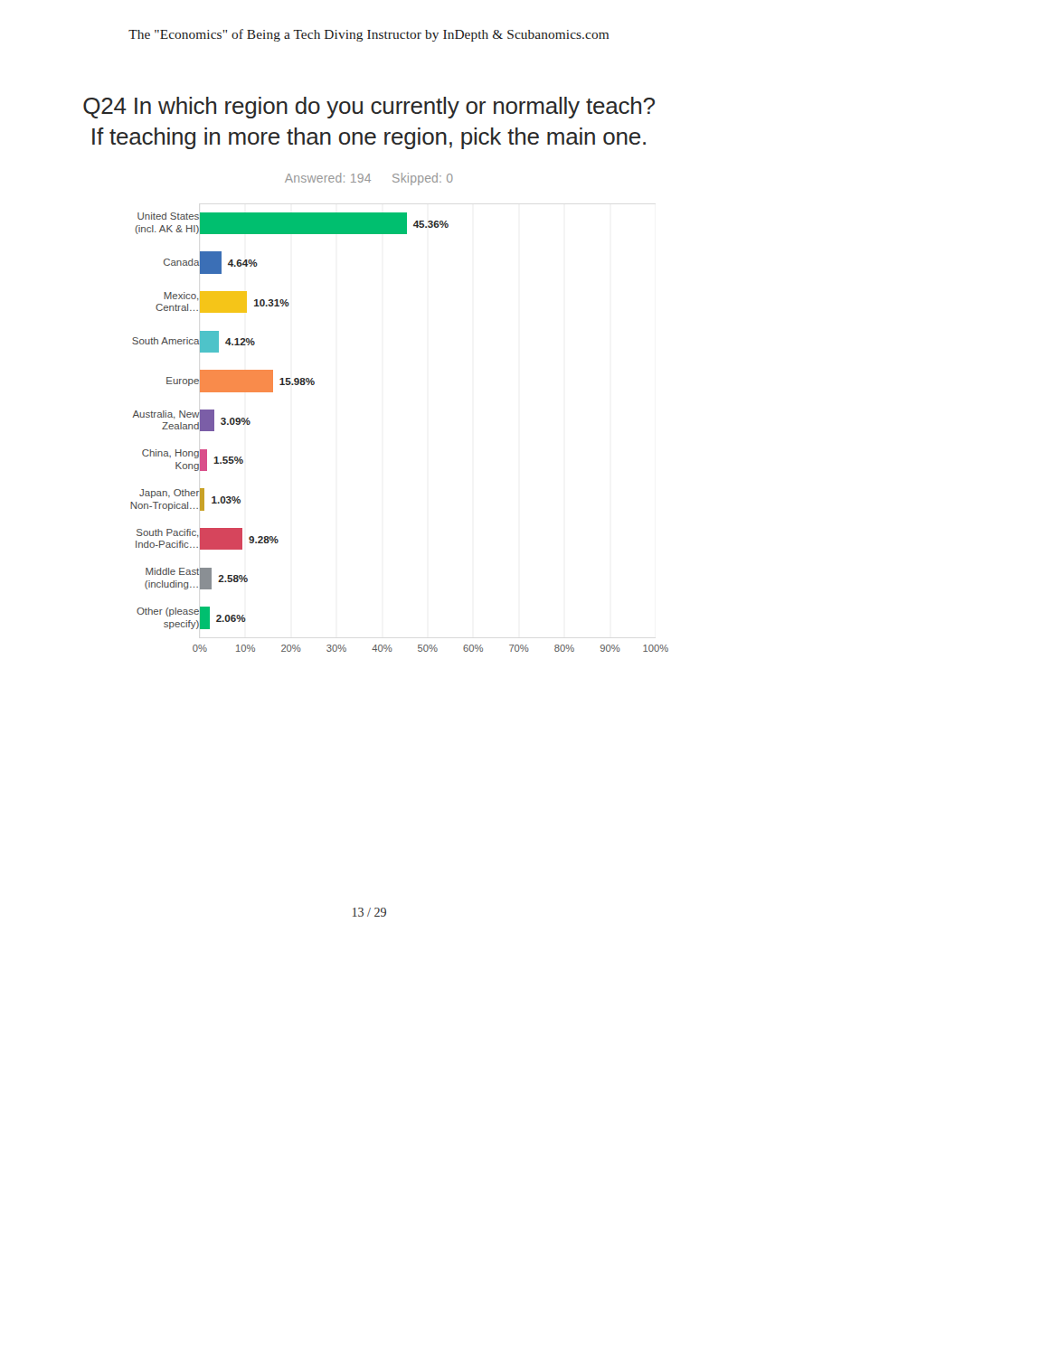The "Economics" of Being a Tech Diving Instructor by InDepth & Scubanomics.com
Q24 In which region do you currently or normally teach? If teaching in more than one region, pick the main one.
Answered: 194Skipped: 0
| United States (incl. AK & HI) | 45.36% |
| Canada | 4.64% |
| Mexico, Central… | 10.31% |
| South America | 4.12% |
| Europe | 15.98% |
| Australia, New Zealand | 3.09% |
| China, Hong Kong | 1.55% |
| Japan, Other Non-Tropical… | 1.03% |
| South Pacific, Indo-Pacific… | 9.28% |
| Middle East (including… | 2.58% |
| Other (please specify) | 2.06% |
| | 0% 10% 20% 30% 40% 50% 60% 70% 80% 90% 100% |
13 / 29